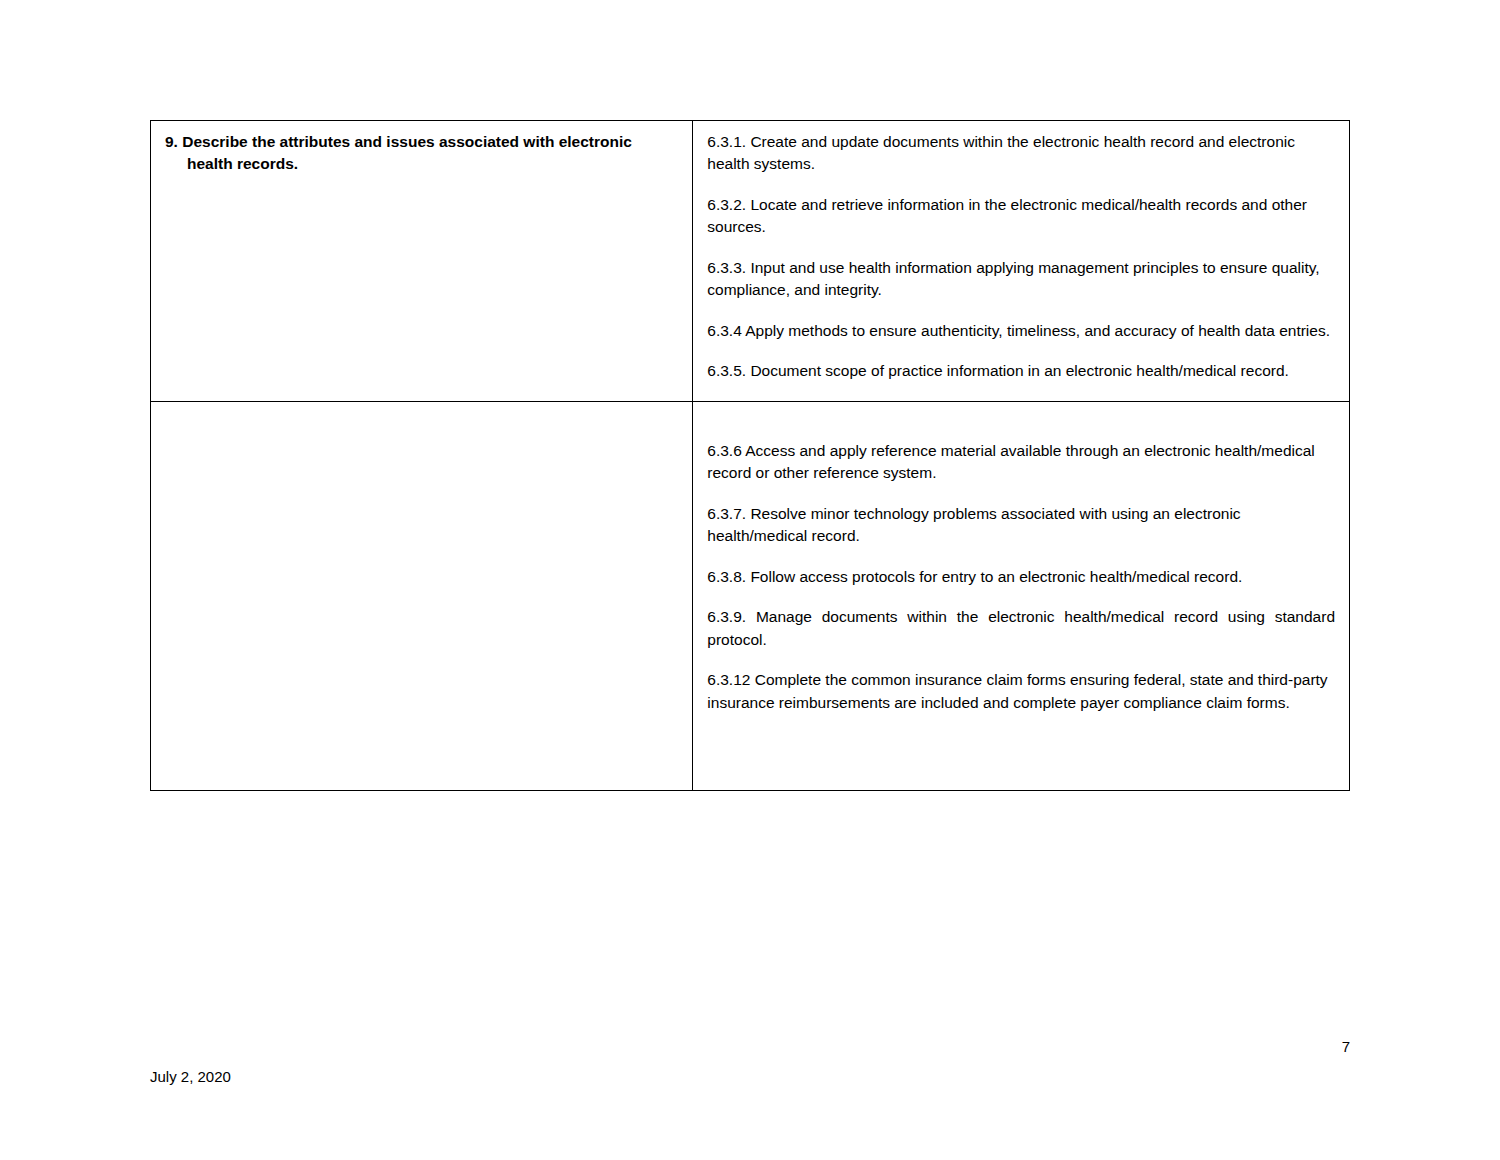| 9. Describe the attributes and issues associated with electronic health records. | 6.3.1. Create and update documents within the electronic health record and electronic health systems. 6.3.2. Locate and retrieve information in the electronic medical/health records and other sources. 6.3.3. Input and use health information applying management principles to ensure quality, compliance, and integrity. 6.3.4 Apply methods to ensure authenticity, timeliness, and accuracy of health data entries. 6.3.5. Document scope of practice information in an electronic health/medical record. |
| | 6.3.6 Access and apply reference material available through an electronic health/medical record or other reference system. 6.3.7. Resolve minor technology problems associated with using an electronic health/medical record. 6.3.8. Follow access protocols for entry to an electronic health/medical record. 6.3.9. Manage documents within the electronic health/medical record using standard protocol. 6.3.12 Complete the common insurance claim forms ensuring federal, state and third-party insurance reimbursements are included and complete payer compliance claim forms. |
7
July 2, 2020